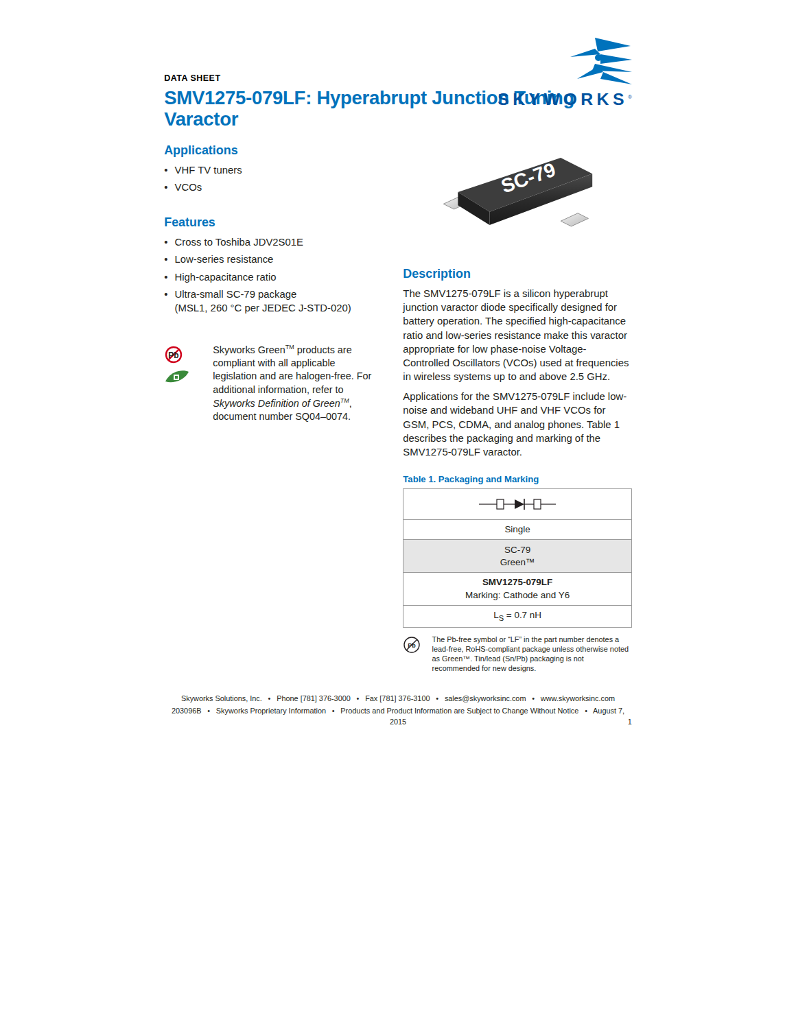SKYWORKS®
DATA SHEET
SMV1275-079LF: Hyperabrupt Junction Tuning Varactor
Applications
VHF TV tuners
VCOs
Features
Cross to Toshiba JDV2S01E
Low-series resistance
High-capacitance ratio
Ultra-small SC-79 package(MSL1, 260 °C per JEDEC J-STD-020)
Pb
Skyworks GreenTM products are compliant with all applicable legislation and are halogen-free. For additional information, refer to Skyworks Definition of GreenTM, document number SQ04–0074.
SC-79
Description
The SMV1275-079LF is a silicon hyperabrupt junction varactor diode specifically designed for battery operation. The specified high-capacitance ratio and low-series resistance make this varactor appropriate for low phase-noise Voltage-Controlled Oscillators (VCOs) used at frequencies in wireless systems up to and above 2.5 GHz.
Applications for the SMV1275-079LF include low-noise and wideband UHF and VHF VCOs for GSM, PCS, CDMA, and analog phones. Table 1 describes the packaging and marking of the SMV1275-079LF varactor.
Table 1. Packaging and Marking
| Single |
| SC-79 Green™ |
| SMV1275-079LF Marking: Cathode and Y6 |
| L S = 0.7 nH |
Pb
The Pb-free symbol or “LF” in the part number denotes a lead-free, RoHS-compliant package unless otherwise noted as Green™. Tin/lead (Sn/Pb) packaging is not recommended for new designs.
Skyworks Solutions, Inc. • Phone [781] 376-3000 • Fax [781] 376-3100 • sales@skyworksinc.com • www.skyworksinc.com
203096B • Skyworks Proprietary Information • Products and Product Information are Subject to Change Without Notice • August 7, 20151